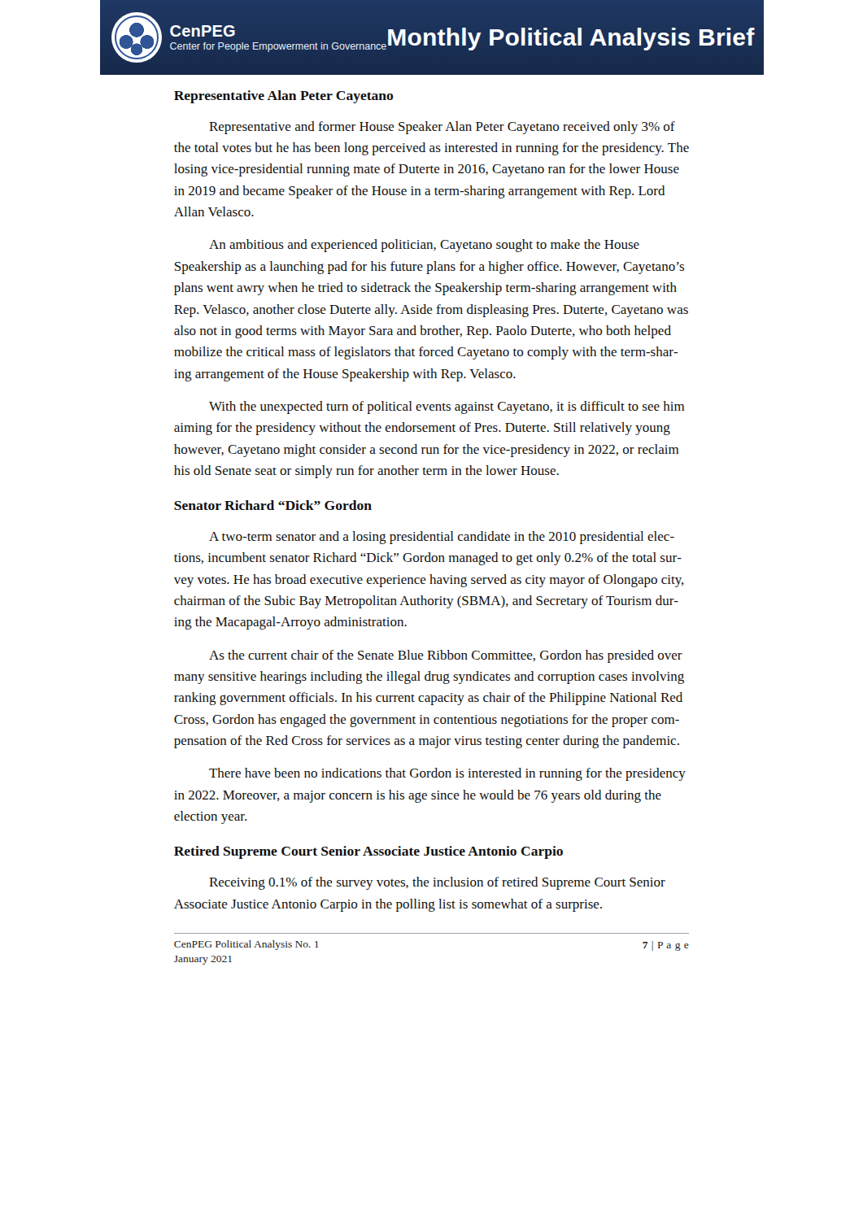CenPEG
Center for People Empowerment in Governance
Monthly Political Analysis Brief
Representative Alan Peter Cayetano
Representative and former House Speaker Alan Peter Cayetano received only 3% of the total votes but he has been long perceived as interested in running for the presidency. The losing vice-presidential running mate of Duterte in 2016, Cayetano ran for the lower House in 2019 and became Speaker of the House in a term-sharing arrangement with Rep. Lord Allan Velasco.
An ambitious and experienced politician, Cayetano sought to make the House Speakership as a launching pad for his future plans for a higher office. However, Cayetano’s plans went awry when he tried to sidetrack the Speakership term-sharing arrangement with Rep. Velasco, another close Duterte ally. Aside from displeasing Pres. Duterte, Cayetano was also not in good terms with Mayor Sara and brother, Rep. Paolo Duterte, who both helped mobilize the critical mass of legislators that forced Cayetano to comply with the term-sharing arrangement of the House Speakership with Rep. Velasco.
With the unexpected turn of political events against Cayetano, it is difficult to see him aiming for the presidency without the endorsement of Pres. Duterte. Still relatively young however, Cayetano might consider a second run for the vice-presidency in 2022, or reclaim his old Senate seat or simply run for another term in the lower House.
Senator Richard “Dick” Gordon
A two-term senator and a losing presidential candidate in the 2010 presidential elections, incumbent senator Richard “Dick” Gordon managed to get only 0.2% of the total survey votes. He has broad executive experience having served as city mayor of Olongapo city, chairman of the Subic Bay Metropolitan Authority (SBMA), and Secretary of Tourism during the Macapagal-Arroyo administration.
As the current chair of the Senate Blue Ribbon Committee, Gordon has presided over many sensitive hearings including the illegal drug syndicates and corruption cases involving ranking government officials. In his current capacity as chair of the Philippine National Red Cross, Gordon has engaged the government in contentious negotiations for the proper compensation of the Red Cross for services as a major virus testing center during the pandemic.
There have been no indications that Gordon is interested in running for the presidency in 2022. Moreover, a major concern is his age since he would be 76 years old during the election year.
Retired Supreme Court Senior Associate Justice Antonio Carpio
Receiving 0.1% of the survey votes, the inclusion of retired Supreme Court Senior Associate Justice Antonio Carpio in the polling list is somewhat of a surprise.
CenPEG Political Analysis No. 1
January 2021
7 | P a g e